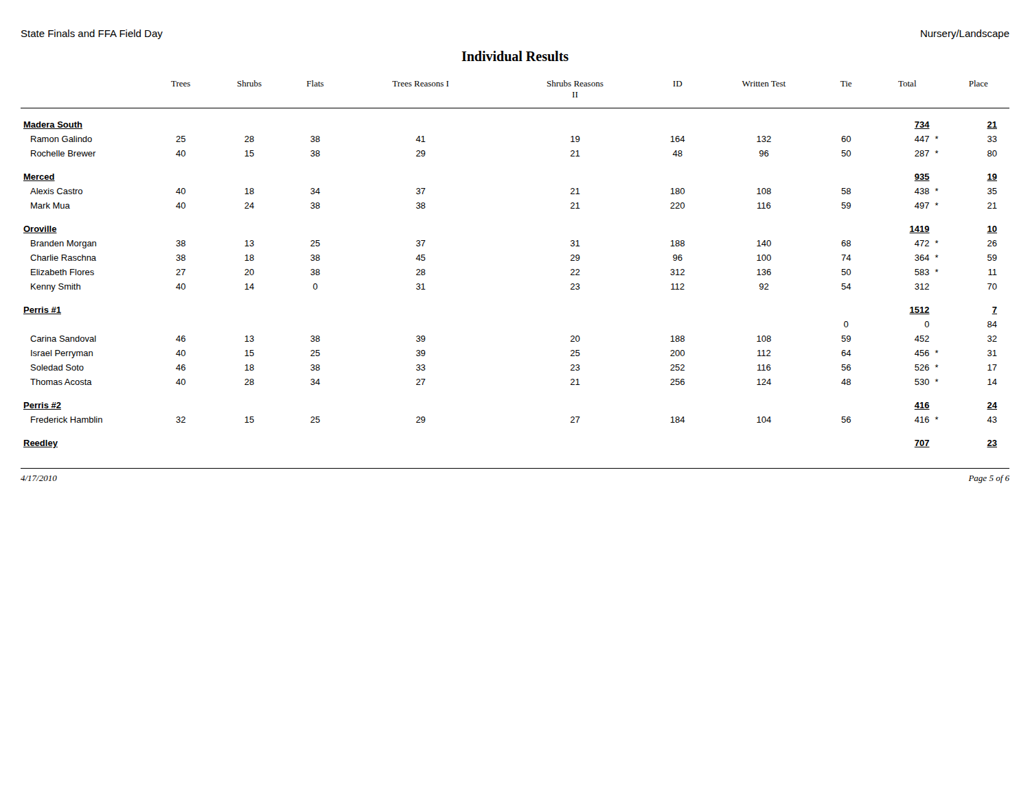State Finals and FFA Field Day
Nursery/Landscape
Individual Results
| | Trees | Shrubs | Flats | Trees Reasons I | Shrubs Reasons II | ID | Written Test | Tie | Total | Place |
| --- | --- | --- | --- | --- | --- | --- | --- | --- | --- | --- |
| Madera South | | | | | | | | | 734 | | 21 |
| Ramon Galindo | 25 | 28 | 38 | 41 | 19 | 164 | 132 | 60 | 447 | * | 33 |
| Rochelle Brewer | 40 | 15 | 38 | 29 | 21 | 48 | 96 | 50 | 287 | * | 80 |
| Merced | | | | | | | | | 935 | | 19 |
| Alexis Castro | 40 | 18 | 34 | 37 | 21 | 180 | 108 | 58 | 438 | * | 35 |
| Mark Mua | 40 | 24 | 38 | 38 | 21 | 220 | 116 | 59 | 497 | * | 21 |
| Oroville | | | | | | | | | 1419 | | 10 |
| Branden Morgan | 38 | 13 | 25 | 37 | 31 | 188 | 140 | 68 | 472 | * | 26 |
| Charlie Raschna | 38 | 18 | 38 | 45 | 29 | 96 | 100 | 74 | 364 | * | 59 |
| Elizabeth Flores | 27 | 20 | 38 | 28 | 22 | 312 | 136 | 50 | 583 | * | 11 |
| Kenny Smith | 40 | 14 | 0 | 31 | 23 | 112 | 92 | 54 | 312 | | 70 |
| Perris #1 | | | | | | | | | 1512 | | 7 |
| | | | | | | | | 0 | 0 | | 84 |
| Carina Sandoval | 46 | 13 | 38 | 39 | 20 | 188 | 108 | 59 | 452 | | 32 |
| Israel Perryman | 40 | 15 | 25 | 39 | 25 | 200 | 112 | 64 | 456 | * | 31 |
| Soledad Soto | 46 | 18 | 38 | 33 | 23 | 252 | 116 | 56 | 526 | * | 17 |
| Thomas Acosta | 40 | 28 | 34 | 27 | 21 | 256 | 124 | 48 | 530 | * | 14 |
| Perris #2 | | | | | | | | | 416 | | 24 |
| Frederick Hamblin | 32 | 15 | 25 | 29 | 27 | 184 | 104 | 56 | 416 | * | 43 |
| Reedley | | | | | | | | | 707 | | 23 |
4/17/2010
Page 5 of 6